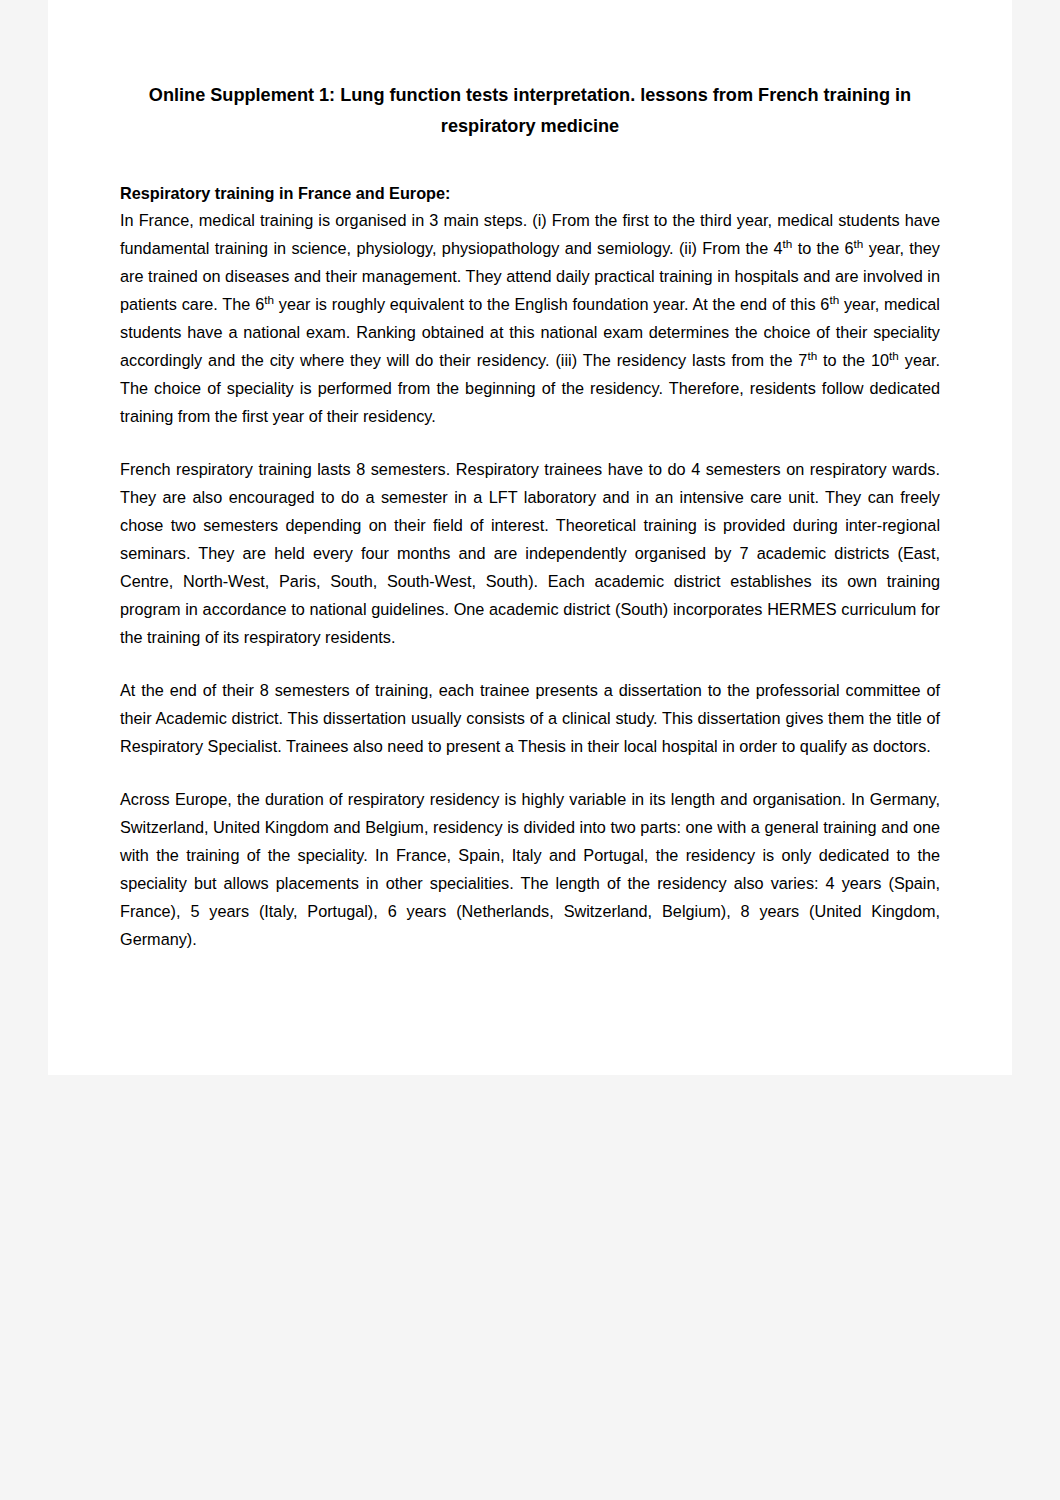Online Supplement 1: Lung function tests interpretation. lessons from French training in respiratory medicine
Respiratory training in France and Europe:
In France, medical training is organised in 3 main steps. (i) From the first to the third year, medical students have fundamental training in science, physiology, physiopathology and semiology. (ii) From the 4th to the 6th year, they are trained on diseases and their management. They attend daily practical training in hospitals and are involved in patients care. The 6th year is roughly equivalent to the English foundation year. At the end of this 6th year, medical students have a national exam. Ranking obtained at this national exam determines the choice of their speciality accordingly and the city where they will do their residency. (iii) The residency lasts from the 7th to the 10th year. The choice of speciality is performed from the beginning of the residency. Therefore, residents follow dedicated training from the first year of their residency.
French respiratory training lasts 8 semesters. Respiratory trainees have to do 4 semesters on respiratory wards. They are also encouraged to do a semester in a LFT laboratory and in an intensive care unit. They can freely chose two semesters depending on their field of interest. Theoretical training is provided during inter-regional seminars. They are held every four months and are independently organised by 7 academic districts (East, Centre, North-West, Paris, South, South-West, South). Each academic district establishes its own training program in accordance to national guidelines. One academic district (South) incorporates HERMES curriculum for the training of its respiratory residents.
At the end of their 8 semesters of training, each trainee presents a dissertation to the professorial committee of their Academic district. This dissertation usually consists of a clinical study. This dissertation gives them the title of Respiratory Specialist. Trainees also need to present a Thesis in their local hospital in order to qualify as doctors.
Across Europe, the duration of respiratory residency is highly variable in its length and organisation. In Germany, Switzerland, United Kingdom and Belgium, residency is divided into two parts: one with a general training and one with the training of the speciality. In France, Spain, Italy and Portugal, the residency is only dedicated to the speciality but allows placements in other specialities. The length of the residency also varies: 4 years (Spain, France), 5 years (Italy, Portugal), 6 years (Netherlands, Switzerland, Belgium), 8 years (United Kingdom, Germany).